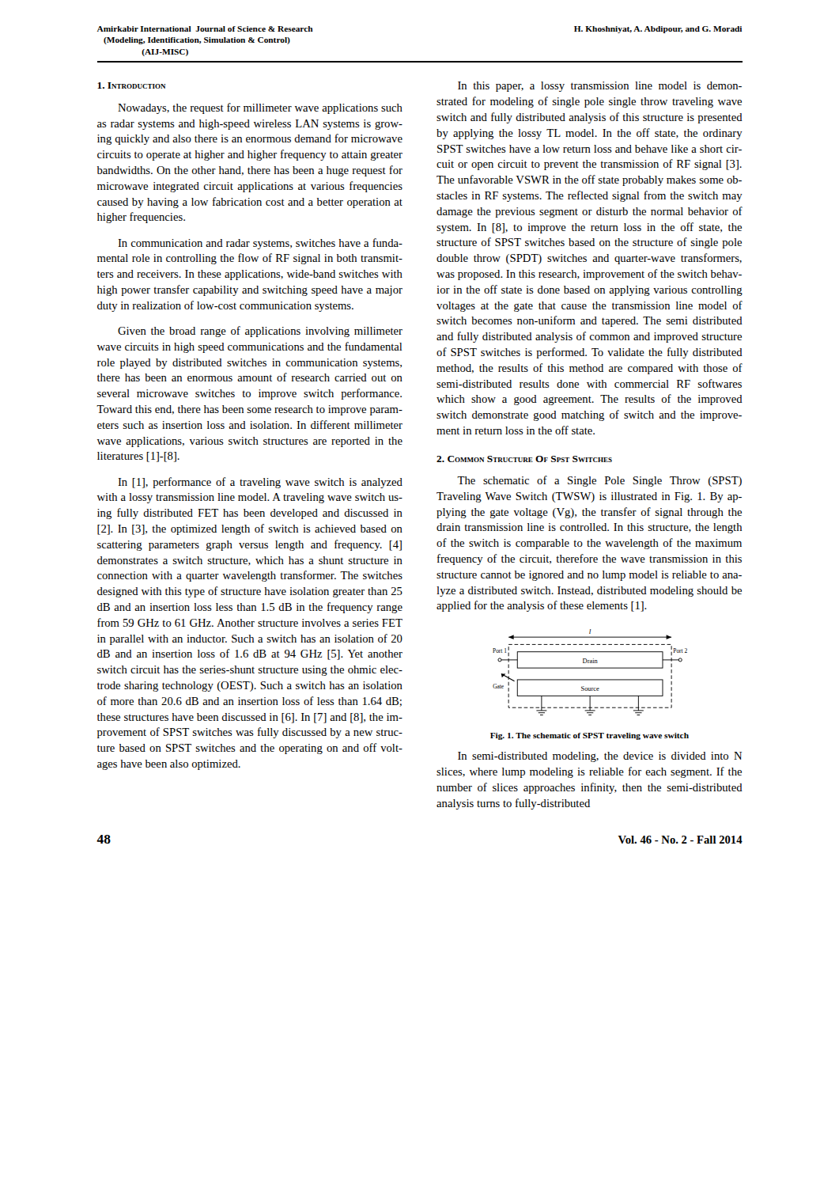Amirkabir International Journal of Science & Research
(Modeling, Identification, Simulation & Control)
(AIJ-MISC)
H. Khoshniyat, A. Abdipour, and G. Moradi
1. Introduction
Nowadays, the request for millimeter wave applications such as radar systems and high-speed wireless LAN systems is growing quickly and also there is an enormous demand for microwave circuits to operate at higher and higher frequency to attain greater bandwidths. On the other hand, there has been a huge request for microwave integrated circuit applications at various frequencies caused by having a low fabrication cost and a better operation at higher frequencies.
In communication and radar systems, switches have a fundamental role in controlling the flow of RF signal in both transmitters and receivers. In these applications, wide-band switches with high power transfer capability and switching speed have a major duty in realization of low-cost communication systems.
Given the broad range of applications involving millimeter wave circuits in high speed communications and the fundamental role played by distributed switches in communication systems, there has been an enormous amount of research carried out on several microwave switches to improve switch performance. Toward this end, there has been some research to improve parameters such as insertion loss and isolation. In different millimeter wave applications, various switch structures are reported in the literatures [1]-[8].
In [1], performance of a traveling wave switch is analyzed with a lossy transmission line model. A traveling wave switch using fully distributed FET has been developed and discussed in [2]. In [3], the optimized length of switch is achieved based on scattering parameters graph versus length and frequency. [4] demonstrates a switch structure, which has a shunt structure in connection with a quarter wavelength transformer. The switches designed with this type of structure have isolation greater than 25 dB and an insertion loss less than 1.5 dB in the frequency range from 59 GHz to 61 GHz. Another structure involves a series FET in parallel with an inductor. Such a switch has an isolation of 20 dB and an insertion loss of 1.6 dB at 94 GHz [5]. Yet another switch circuit has the series-shunt structure using the ohmic electrode sharing technology (OEST). Such a switch has an isolation of more than 20.6 dB and an insertion loss of less than 1.64 dB; these structures have been discussed in [6]. In [7] and [8], the improvement of SPST switches was fully discussed by a new structure based on SPST switches and the operating on and off voltages have been also optimized.
In this paper, a lossy transmission line model is demonstrated for modeling of single pole single throw traveling wave switch and fully distributed analysis of this structure is presented by applying the lossy TL model. In the off state, the ordinary SPST switches have a low return loss and behave like a short circuit or open circuit to prevent the transmission of RF signal [3]. The unfavorable VSWR in the off state probably makes some obstacles in RF systems. The reflected signal from the switch may damage the previous segment or disturb the normal behavior of system. In [8], to improve the return loss in the off state, the structure of SPST switches based on the structure of single pole double throw (SPDT) switches and quarter-wave transformers, was proposed. In this research, improvement of the switch behavior in the off state is done based on applying various controlling voltages at the gate that cause the transmission line model of switch becomes non-uniform and tapered. The semi distributed and fully distributed analysis of common and improved structure of SPST switches is performed. To validate the fully distributed method, the results of this method are compared with those of semi-distributed results done with commercial RF softwares which show a good agreement. The results of the improved switch demonstrate good matching of switch and the improvement in return loss in the off state.
2. Common Structure Of Spst Switches
The schematic of a Single Pole Single Throw (SPST) Traveling Wave Switch (TWSW) is illustrated in Fig. 1. By applying the gate voltage (Vg), the transfer of signal through the drain transmission line is controlled. In this structure, the length of the switch is comparable to the wavelength of the maximum frequency of the circuit, therefore the wave transmission in this structure cannot be ignored and no lump model is reliable to analyze a distributed switch. Instead, distributed modeling should be applied for the analysis of these elements [1].
l Drain Source Port 1 Port 2 Gate
Fig. 1. The schematic of SPST traveling wave switch
In semi-distributed modeling, the device is divided into N slices, where lump modeling is reliable for each segment. If the number of slices approaches infinity, then the semi-distributed analysis turns to fully-distributed
48 Vol. 46 - No. 2 - Fall 2014